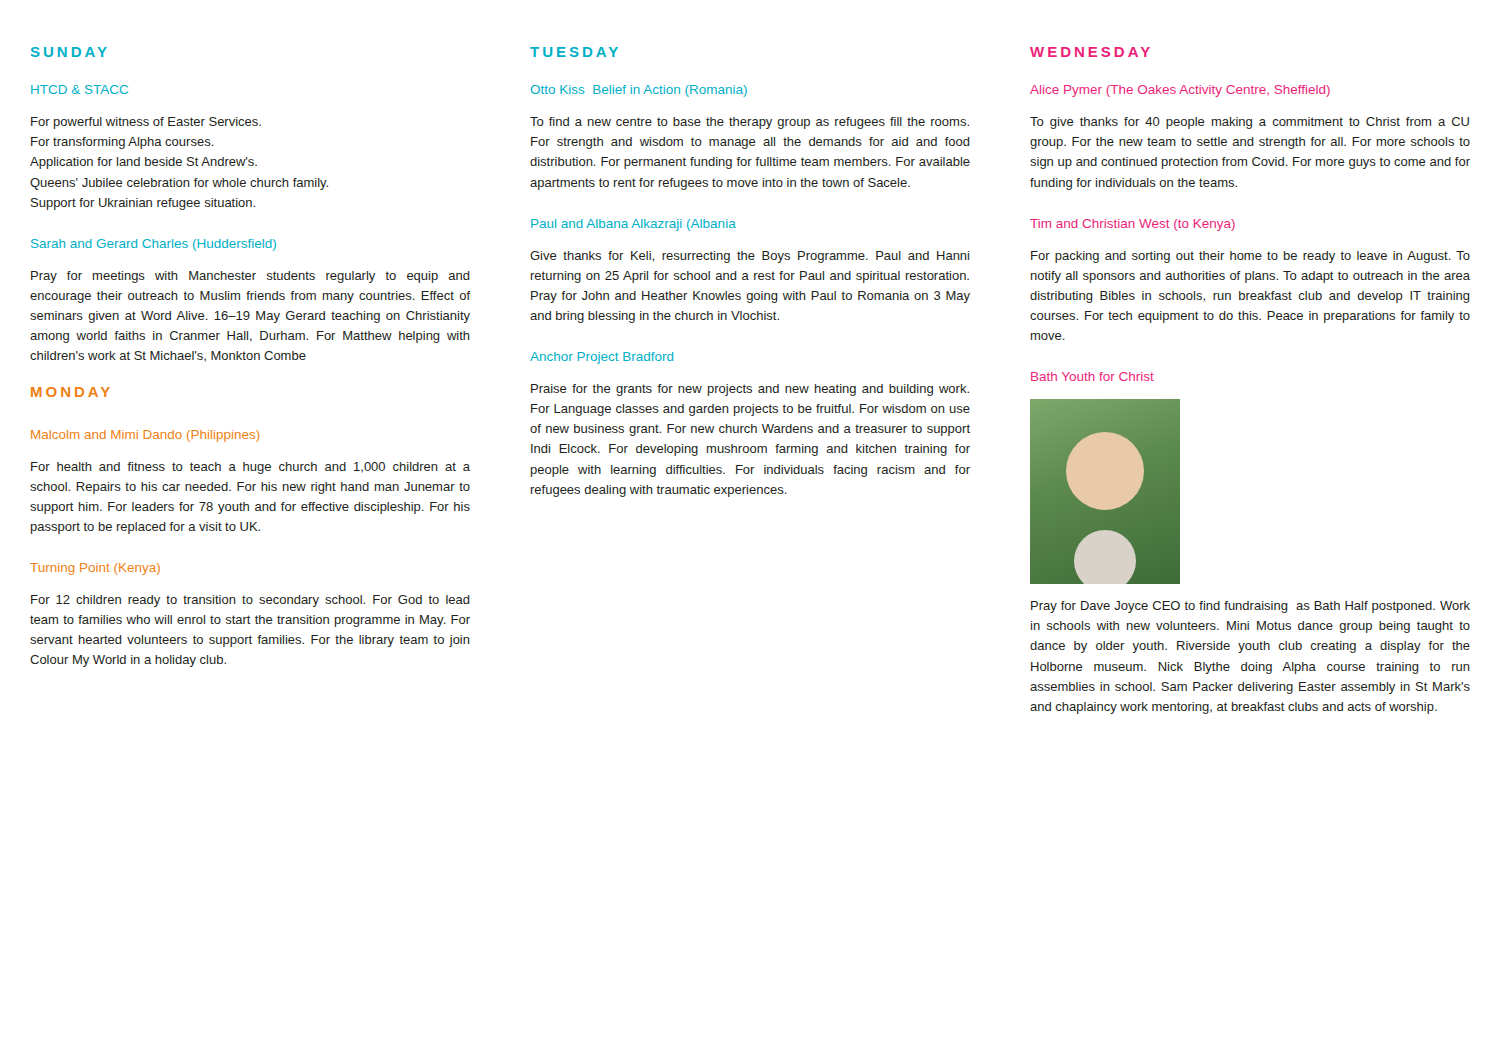SUNDAY
HTCD & STACC
For powerful witness of Easter Services.
For transforming Alpha courses.
Application for land beside St Andrew's.
Queens' Jubilee celebration for whole church family.
Support for Ukrainian refugee situation.
Sarah and Gerard Charles (Huddersfield)
Pray for meetings with Manchester students regularly to equip and encourage their outreach to Muslim friends from many countries. Effect of seminars given at Word Alive. 16–19 May Gerard teaching on Christianity among world faiths in Cranmer Hall, Durham. For Matthew helping with children's work at St Michael's, Monkton Combe
MONDAY
Malcolm and Mimi Dando (Philippines)
For health and fitness to teach a huge church and 1,000 children at a school. Repairs to his car needed. For his new right hand man Junemar to support him. For leaders for 78 youth and for effective discipleship. For his passport to be replaced for a visit to UK.
Turning Point (Kenya)
For 12 children ready to transition to secondary school. For God to lead team to families who will enrol to start the transition programme in May. For servant hearted volunteers to support families. For the library team to join Colour My World in a holiday club.
TUESDAY
Otto Kiss Belief in Action (Romania)
To find a new centre to base the therapy group as refugees fill the rooms. For strength and wisdom to manage all the demands for aid and food distribution. For permanent funding for fulltime team members. For available apartments to rent for refugees to move into in the town of Sacele.
Paul and Albana Alkazraji (Albania
Give thanks for Keli, resurrecting the Boys Programme. Paul and Hanni returning on 25 April for school and a rest for Paul and spiritual restoration. Pray for John and Heather Knowles going with Paul to Romania on 3 May and bring blessing in the church in Vlochist.
Anchor Project Bradford
Praise for the grants for new projects and new heating and building work. For Language classes and garden projects to be fruitful. For wisdom on use of new business grant. For new church Wardens and a treasurer to support Indi Elcock. For developing mushroom farming and kitchen training for people with learning difficulties. For individuals facing racism and for refugees dealing with traumatic experiences.
WEDNESDAY
Alice Pymer (The Oakes Activity Centre, Sheffield)
To give thanks for 40 people making a commitment to Christ from a CU group. For the new team to settle and strength for all. For more schools to sign up and continued protection from Covid. For more guys to come and for funding for individuals on the teams.
Tim and Christian West (to Kenya)
For packing and sorting out their home to be ready to leave in August. To notify all sponsors and authorities of plans. To adapt to outreach in the area distributing Bibles in schools, run breakfast club and develop IT training courses. For tech equipment to do this. Peace in preparations for family to move.
Bath Youth for Christ
Pray for Dave Joyce CEO to find fundraising as Bath Half postponed. Work in schools with new volunteers. Mini Motus dance group being taught to dance by older youth. Riverside youth club creating a display for the Holborne museum. Nick Blythe doing Alpha course training to run assemblies in school. Sam Packer delivering Easter assembly in St Mark's and chaplaincy work mentoring, at breakfast clubs and acts of worship.